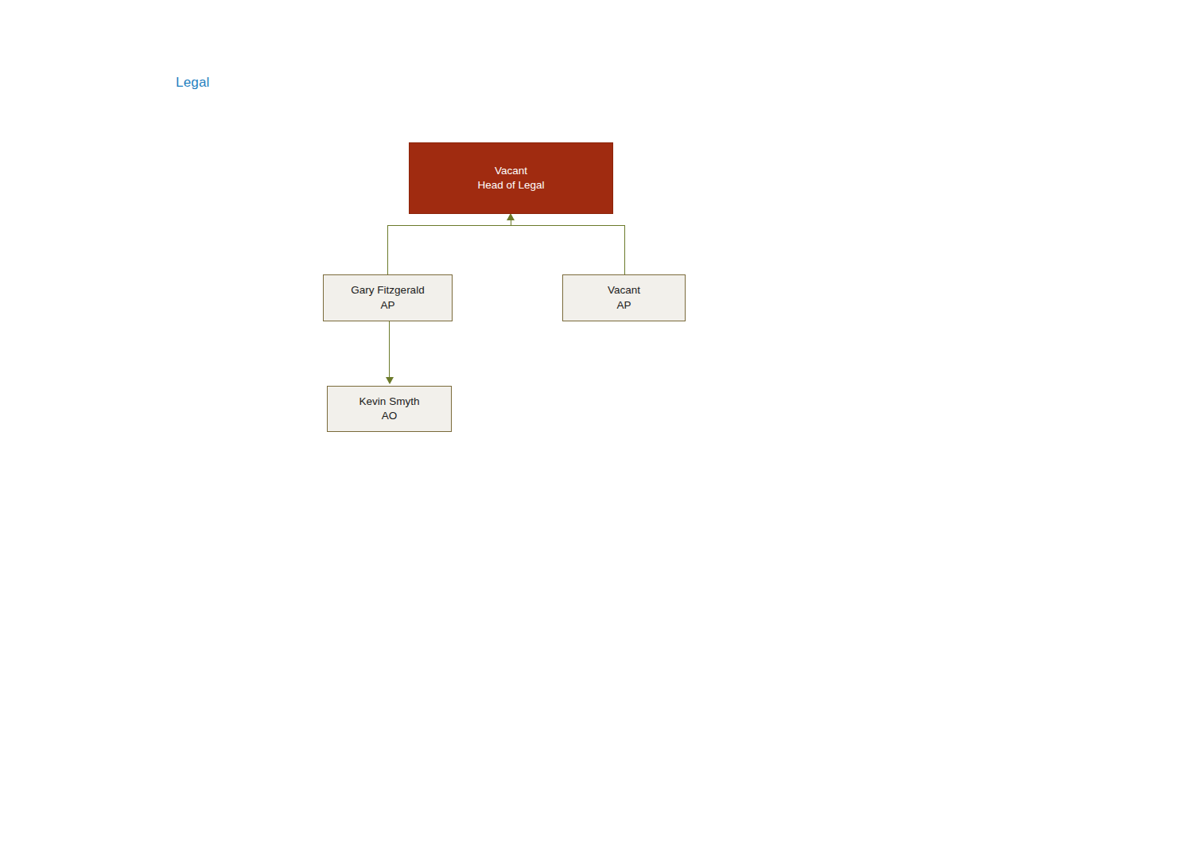Legal
Vacant
Head of Legal
Gary Fitzgerald
AP
Vacant
AP
Kevin Smyth
AO